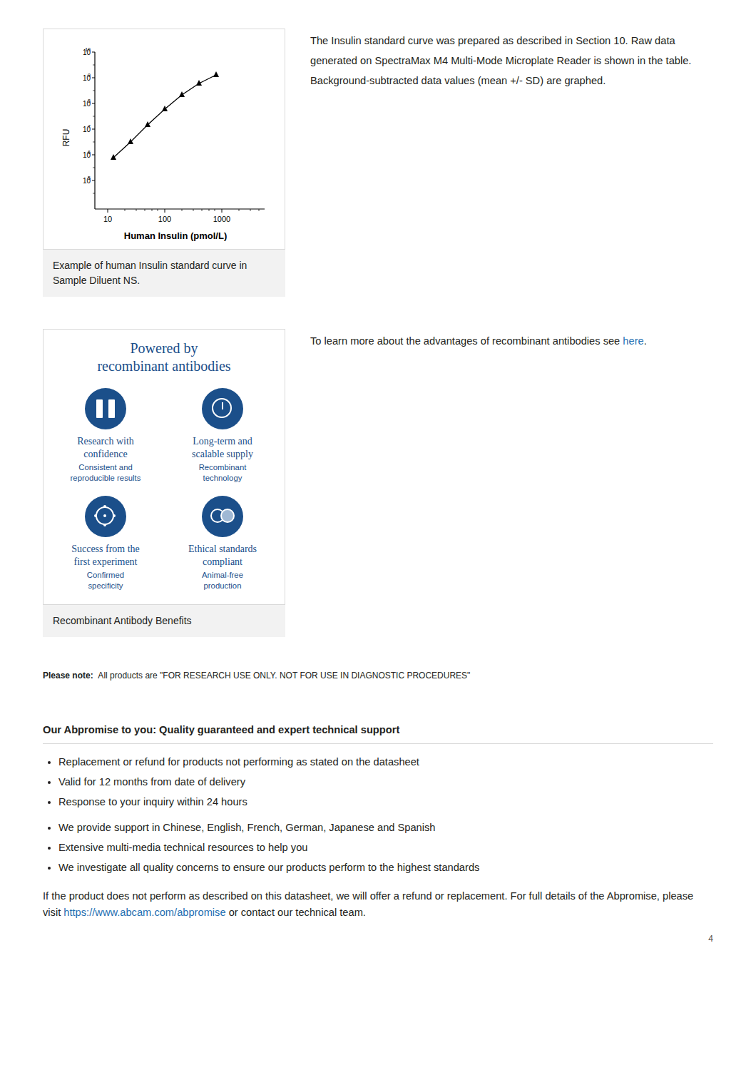RFU 10 10 10 9 10 8 10 7 10 6 10 5 10 100 1000 Human Insulin (pmol/L)
Example of human Insulin standard curve in Sample Diluent NS.
The Insulin standard curve was prepared as described in Section 10. Raw data generated on SpectraMax M4 Multi-Mode Microplate Reader is shown in the table. Background-subtracted data values (mean +/- SD) are graphed.
Powered by
recombinant antibodies
Research with
confidence
Consistent and
reproducible results
Long-term and
scalable supply
Recombinant
technology
Success from the
first experiment
Confirmed
specificity
Ethical standards
compliant
Animal-free
production
Recombinant Antibody Benefits
To learn more about the advantages of recombinant antibodies see here.
Please note: All products are "FOR RESEARCH USE ONLY. NOT FOR USE IN DIAGNOSTIC PROCEDURES"
Our Abpromise to you: Quality guaranteed and expert technical support
Replacement or refund for products not performing as stated on the datasheet
Valid for 12 months from date of delivery
Response to your inquiry within 24 hours
We provide support in Chinese, English, French, German, Japanese and Spanish
Extensive multi-media technical resources to help you
We investigate all quality concerns to ensure our products perform to the highest standards
If the product does not perform as described on this datasheet, we will offer a refund or replacement. For full details of the Abpromise, please visit https://www.abcam.com/abpromise or contact our technical team.
4